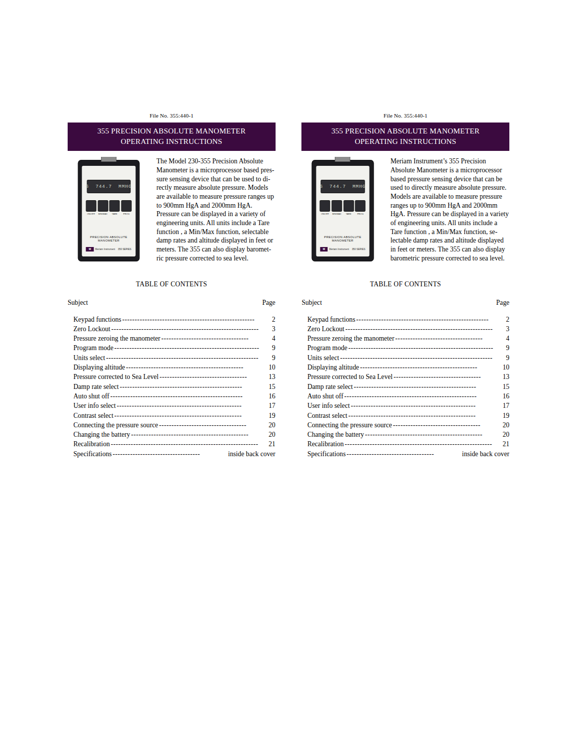File No. 355:440-1
355 PRECISION ABSOLUTE MANOMETER OPERATING INSTRUCTIONS
S 744.7 MMHG
ON/OFF
MIN/MAX
TARE
PROG
PRECISION ABSOLUTE MANOMETER
MMeriam Instrument350 SERIES
The Model 230-355 Precision Absolute Manometer is a microprocessor based pressure sensing device that can be used to directly measure absolute pressure. Models are available to measure pressure ranges up to 900mm HgA and 2000mm HgA. Pressure can be displayed in a variety of engineering units. All units include a Tare function , a Min/Max function, selectable damp rates and altitude displayed in feet or meters. The 355 can also display barometric pressure corrected to sea level.
TABLE OF CONTENTS
Subject Page
Keypad functions-----------------------------------------------------2
Zero Lockout-----------------------------------------------------------3
Pressure zeroing the manometer-----------------------------------4
Program mode----------------------------------------------------------9
Units select-------------------------------------------------------------9
Displaying altitude-----------------------------------------------10
Pressure corrected to Sea Level-----------------------------------13
Damp rate select-------------------------------------------------15
Auto shut off-----------------------------------------------------16
User info select--------------------------------------------------17
Contrast select---------------------------------------------------19
Connecting the pressure source-----------------------------------20
Changing the battery-----------------------------------------------20
Recalibration-----------------------------------------------------------21
Specifications-----------------------------------inside back cover
File No. 355:440-1
355 PRECISION ABSOLUTE MANOMETER OPERATING INSTRUCTIONS
S 744.7 MMHG
ON/OFF
MIN/MAX
TARE
PROG
PRECISION ABSOLUTE MANOMETER
MMeriam Instrument350 SERIES
Meriam Instrument’s 355 Precision Absolute Manometer is a microprocessor based pressure sensing device that can be used to directly measure absolute pressure. Models are available to measure pressure ranges up to 900mm HgA and 2000mm HgA. Pressure can be displayed in a variety of engineering units. All units include a Tare function , a Min/Max function, selectable damp rates and altitude displayed in feet or meters. The 355 can also display barometric pressure corrected to sea level.
TABLE OF CONTENTS
Subject Page
Keypad functions-----------------------------------------------------2
Zero Lockout-----------------------------------------------------------3
Pressure zeroing the manometer-----------------------------------4
Program mode----------------------------------------------------------9
Units select-------------------------------------------------------------9
Displaying altitude-----------------------------------------------10
Pressure corrected to Sea Level-----------------------------------13
Damp rate select-------------------------------------------------15
Auto shut off-----------------------------------------------------16
User info select--------------------------------------------------17
Contrast select---------------------------------------------------19
Connecting the pressure source-----------------------------------20
Changing the battery-----------------------------------------------20
Recalibration-----------------------------------------------------------21
Specifications-----------------------------------inside back cover